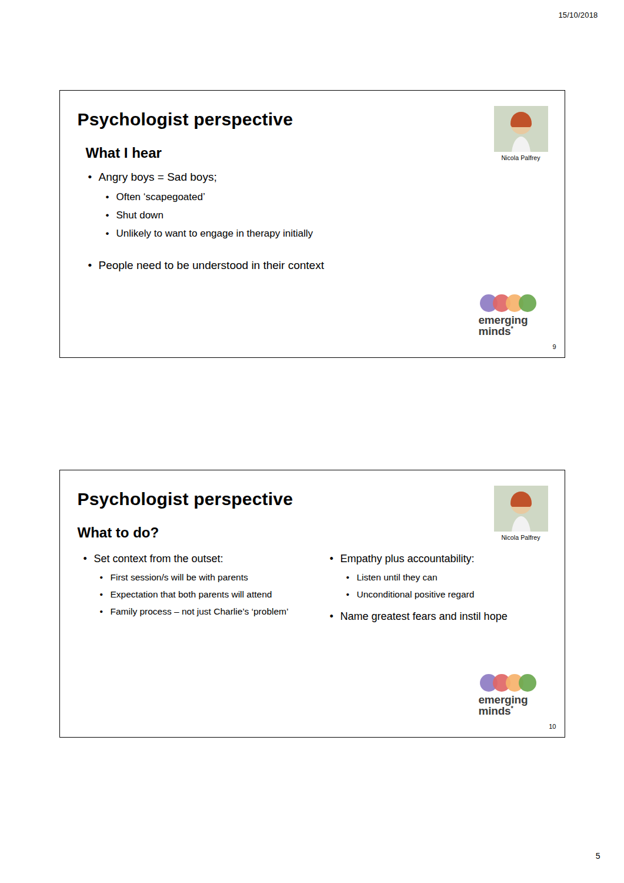15/10/2018
Nicola Palfrey
Psychologist perspective
What I hear
Angry boys = Sad boys;
Often ‘scapegoated’
Shut down
Unlikely to want to engage in therapy initially
People need to be understood in their context
emerging
minds*
9
Nicola Palfrey
Psychologist perspective
What to do?
Set context from the outset:
First session/s will be with parents
Expectation that both parents will attend
Family process – not just Charlie’s ‘problem’
Empathy plus accountability:
Listen until they can
Unconditional positive regard
Name greatest fears and instil hope
emerging
minds*
10
5